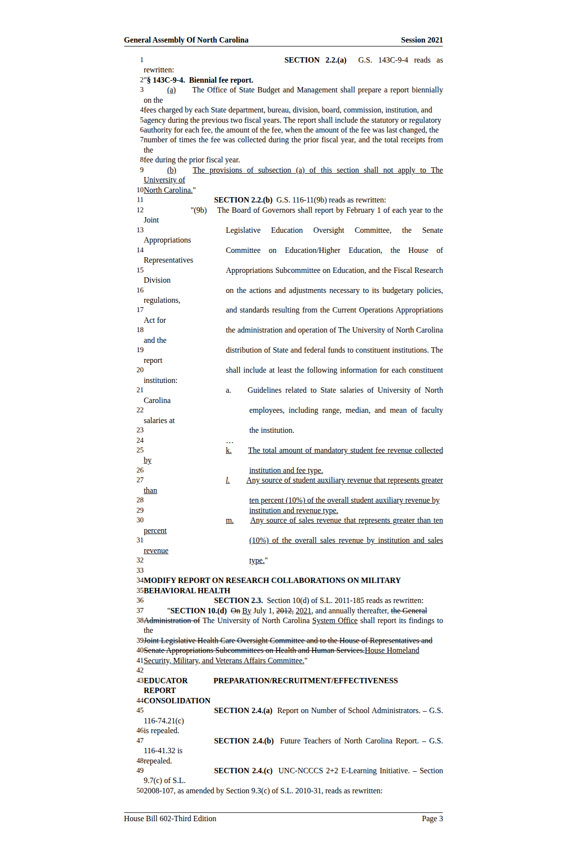General Assembly Of North Carolina
Session 2021
| 1 | SECTION 2.2.(a) G.S. 143C-9-4 reads as rewritten: |
| 2 | " § 143C-9-4. Biennial fee report. |
| 3 | (a) The Office of State Budget and Management shall prepare a report biennially on the |
| 4 | fees charged by each State department, bureau, division, board, commission, institution, and |
| 5 | agency during the previous two fiscal years. The report shall include the statutory or regulatory |
| 6 | authority for each fee, the amount of the fee, when the amount of the fee was last changed, the |
| 7 | number of times the fee was collected during the prior fiscal year, and the total receipts from the |
| 8 | fee during the prior fiscal year. |
| 9 | (b) The provisions of subsection (a) of this section shall not apply to The University of |
| 10 | North Carolina. " |
| 11 | SECTION 2.2.(b) G.S. 116-11(9b) reads as rewritten: |
| 12 | "(9b) The Board of Governors shall report by February 1 of each year to the Joint |
| 13 | Legislative Education Oversight Committee, the Senate Appropriations |
| 14 | Committee on Education/Higher Education, the House of Representatives |
| 15 | Appropriations Subcommittee on Education, and the Fiscal Research Division |
| 16 | on the actions and adjustments necessary to its budgetary policies, regulations, |
| 17 | and standards resulting from the Current Operations Appropriations Act for |
| 18 | the administration and operation of The University of North Carolina and the |
| 19 | distribution of State and federal funds to constituent institutions. The report |
| 20 | shall include at least the following information for each constituent institution: |
| 21 | a. Guidelines related to State salaries of University of North Carolina |
| 22 | employees, including range, median, and mean of faculty salaries at |
| 23 | the institution. |
| 24 | … |
| 25 | k. The total amount of mandatory student fee revenue collected by |
| 26 | institution and fee type. |
| 27 | l. Any source of student auxiliary revenue that represents greater than |
| 28 | ten percent (10%) of the overall student auxiliary revenue by |
| 29 | institution and revenue type. |
| 30 | m. Any source of sales revenue that represents greater than ten percent |
| 31 | (10%) of the overall sales revenue by institution and sales revenue |
| 32 | type. " |
| 33 | |
| 34 | MODIFY REPORT ON RESEARCH COLLABORATIONS ON MILITARY |
| 35 | BEHAVIORAL HEALTH |
| 36 | SECTION 2.3. Section 10(d) of S.L. 2011-185 reads as rewritten: |
| 37 | " SECTION 10.(d) On By July 1, 2012, 2021, and annually thereafter, the General |
| 38 | Administration of The University of North Carolina System Office shall report its findings to the |
| 39 | Joint Legislative Health Care Oversight Committee and to the House of Representatives and |
| 40 | Senate Appropriations Subcommittees on Health and Human Services. House Homeland |
| 41 | Security, Military, and Veterans Affairs Committee. " |
| 42 | |
| 43 | EDUCATOR PREPARATION/RECRUITMENT/EFFECTIVENESS REPORT |
| 44 | CONSOLIDATION |
| 45 | SECTION 2.4.(a) Report on Number of School Administrators. – G.S. 116-74.21(c) |
| 46 | is repealed. |
| 47 | SECTION 2.4.(b) Future Teachers of North Carolina Report. – G.S. 116-41.32 is |
| 48 | repealed. |
| 49 | SECTION 2.4.(c) UNC-NCCCS 2+2 E-Learning Initiative. – Section 9.7(c) of S.L. |
| 50 | 2008-107, as amended by Section 9.3(c) of S.L. 2010-31, reads as rewritten: |
House Bill 602-Third Edition
Page 3